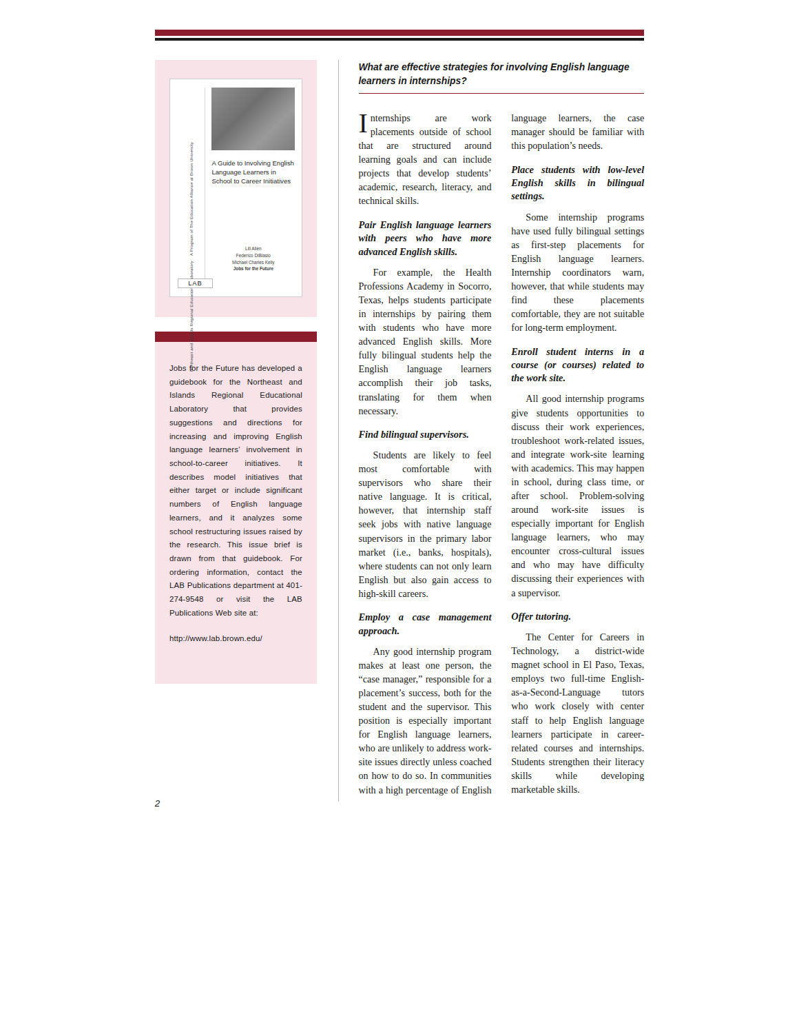Northeast and Islands Regional Educational Laboratory A Program of The Education Alliance at Brown University
A Guide to Involving English Language Learners in School to Career Initiatives
Lili Allen
Federico DiBlasio
Michael Charles Kelly
Jobs for the Future
LAB
Jobs for the Future has developed a guidebook for the Northeast and Islands Regional Educational Laboratory that provides suggestions and directions for increasing and improving English language learners’ involvement in school-to-career initiatives. It describes model initiatives that either target or include significant numbers of English language learners, and it analyzes some school restructuring issues raised by the research. This issue brief is drawn from that guidebook. For ordering information, contact the LAB Publications department at 401-274-9548 or visit the LAB Publications Web site at:
http://www.lab.brown.edu/
What are effective strategies for involving English language learners in internships?
Internships are work placements outside of school that are structured around learning goals and can include projects that develop students’ academic, research, literacy, and technical skills.
Pair English language learners with peers who have more advanced English skills.
For example, the Health Professions Academy in Socorro, Texas, helps students participate in internships by pairing them with students who have more advanced English skills. More fully bilingual students help the English language learners accomplish their job tasks, translating for them when necessary.
Find bilingual supervisors.
Students are likely to feel most comfortable with supervisors who share their native language. It is critical, however, that internship staff seek jobs with native language supervisors in the primary labor market (i.e., banks, hospitals), where students can not only learn English but also gain access to high-skill careers.
Employ a case management approach.
Any good internship program makes at least one person, the “case manager,” responsible for a placement’s success, both for the student and the supervisor. This position is especially important for English language learners, who are unlikely to address work-site issues directly unless coached on how to do so. In communities with a high percentage of English language learners, the case manager should be familiar with this population’s needs.
Place students with low-level English skills in bilingual settings.
Some internship programs have used fully bilingual settings as first-step placements for English language learners. Internship coordinators warn, however, that while students may find these placements comfortable, they are not suitable for long-term employment.
Enroll student interns in a course (or courses) related to the work site.
All good internship programs give students opportunities to discuss their work experiences, troubleshoot work-related issues, and integrate work-site learning with academics. This may happen in school, during class time, or after school. Problem-solving around work-site issues is especially important for English language learners, who may encounter cross-cultural issues and who may have difficulty discussing their experiences with a supervisor.
Offer tutoring.
The Center for Careers in Technology, a district-wide magnet school in El Paso, Texas, employs two full-time English-as-a-Second-Language tutors who work closely with center staff to help English language learners participate in career-related courses and internships. Students strengthen their literacy skills while developing marketable skills.
2